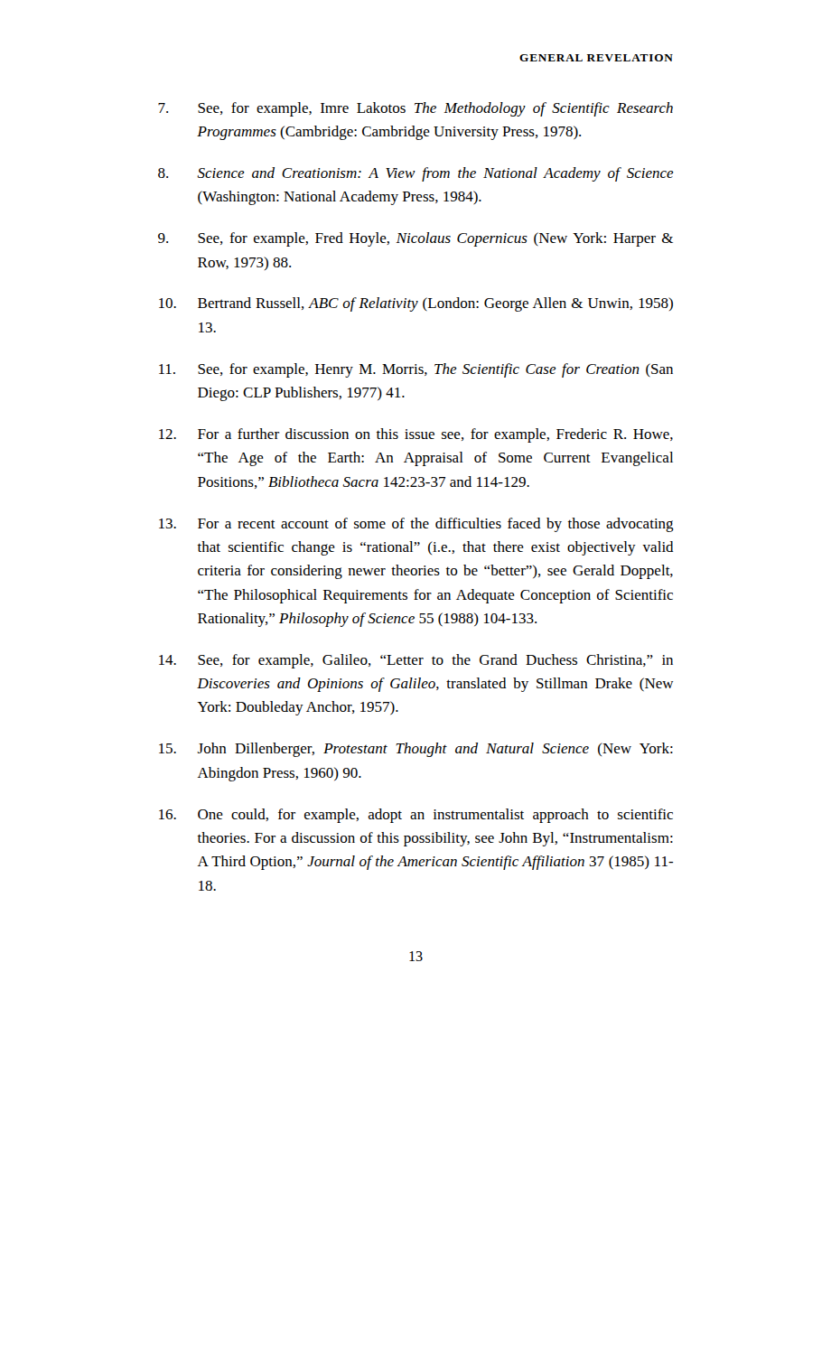General Revelation
7. See, for example, Imre Lakotos The Methodology of Scientific Research Programmes (Cambridge: Cambridge University Press, 1978).
8. Science and Creationism: A View from the National Academy of Science (Washington: National Academy Press, 1984).
9. See, for example, Fred Hoyle, Nicolaus Copernicus (New York: Harper & Row, 1973) 88.
10. Bertrand Russell, ABC of Relativity (London: George Allen & Unwin, 1958) 13.
11. See, for example, Henry M. Morris, The Scientific Case for Creation (San Diego: CLP Publishers, 1977) 41.
12. For a further discussion on this issue see, for example, Frederic R. Howe, “The Age of the Earth: An Appraisal of Some Current Evangelical Positions,” Bibliotheca Sacra 142:23-37 and 114-129.
13. For a recent account of some of the difficulties faced by those advocating that scientific change is “rational” (i.e., that there exist objectively valid criteria for considering newer theories to be “better”), see Gerald Doppelt, “The Philosophical Requirements for an Adequate Conception of Scientific Rationality,” Philosophy of Science 55 (1988) 104-133.
14. See, for example, Galileo, “Letter to the Grand Duchess Christina,” in Discoveries and Opinions of Galileo, translated by Stillman Drake (New York: Doubleday Anchor, 1957).
15. John Dillenberger, Protestant Thought and Natural Science (New York: Abingdon Press, 1960) 90.
16. One could, for example, adopt an instrumentalist approach to scientific theories. For a discussion of this possibility, see John Byl, “Instrumentalism: A Third Option,” Journal of the American Scientific Affiliation 37 (1985) 11-18.
13